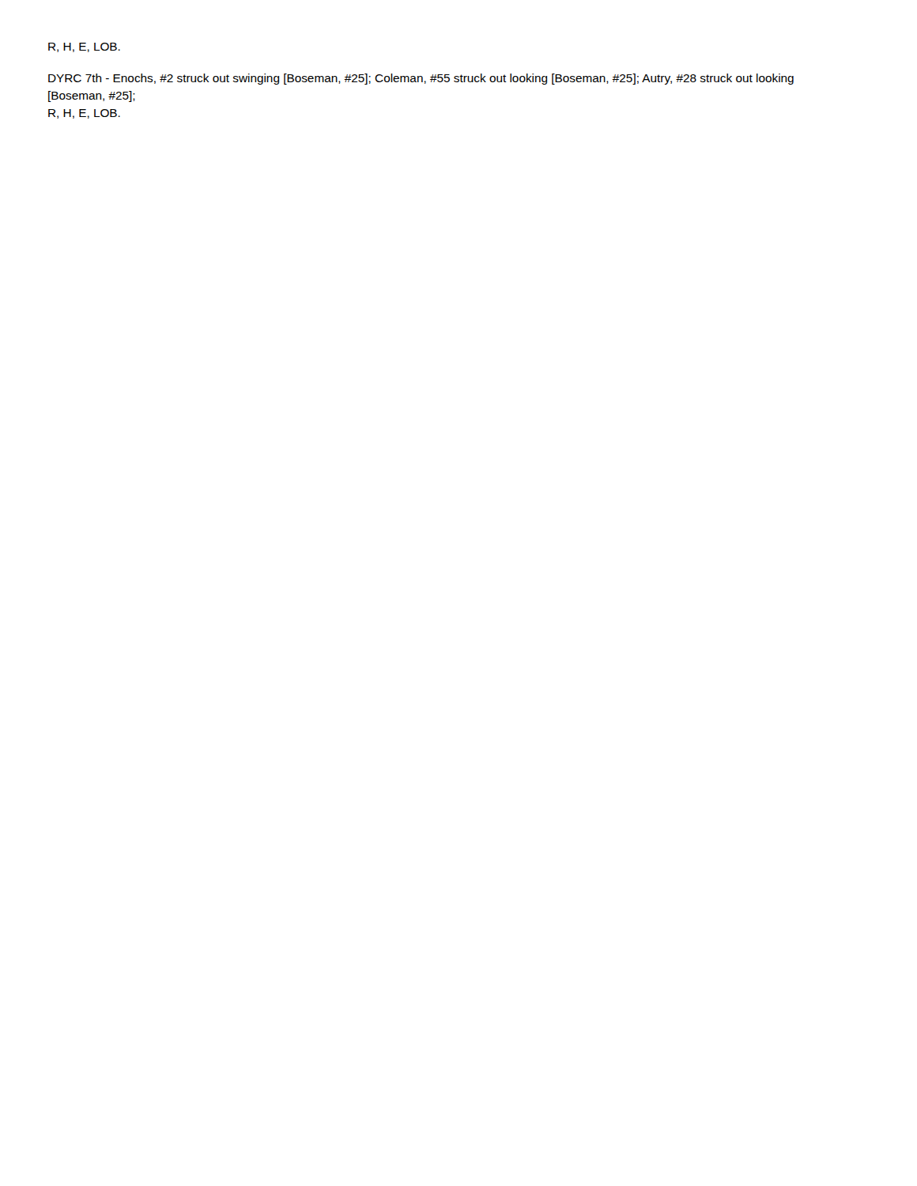R, H, E, LOB.
DYRC 7th - Enochs, #2 struck out swinging [Boseman, #25]; Coleman, #55 struck out looking [Boseman, #25]; Autry, #28 struck out looking [Boseman, #25];
R, H, E, LOB.